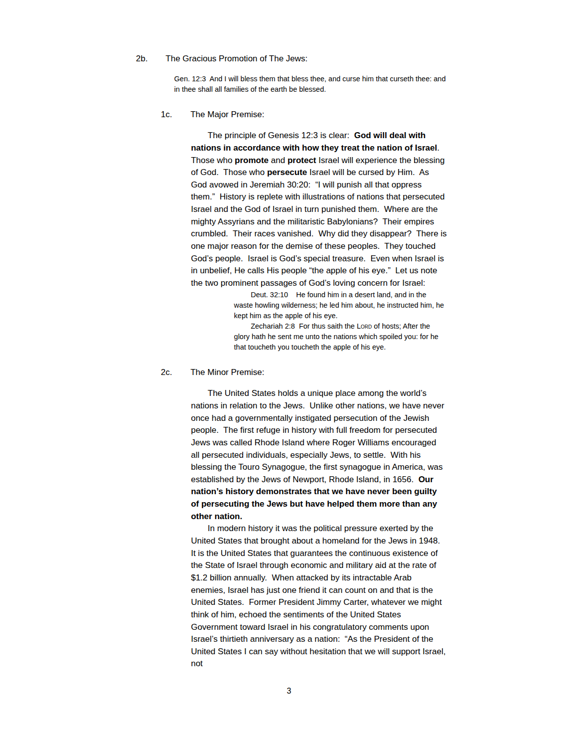2b. The Gracious Promotion of The Jews:
Gen. 12:3 And I will bless them that bless thee, and curse him that curseth thee: and in thee shall all families of the earth be blessed.
1c. The Major Premise:
The principle of Genesis 12:3 is clear: God will deal with nations in accordance with how they treat the nation of Israel. Those who promote and protect Israel will experience the blessing of God. Those who persecute Israel will be cursed by Him. As God avowed in Jeremiah 30:20: “I will punish all that oppress them.” History is replete with illustrations of nations that persecuted Israel and the God of Israel in turn punished them. Where are the mighty Assyrians and the militaristic Babylonians? Their empires crumbled. Their races vanished. Why did they disappear? There is one major reason for the demise of these peoples. They touched God’s people. Israel is God’s special treasure. Even when Israel is in unbelief, He calls His people “the apple of his eye.” Let us note the two prominent passages of God’s loving concern for Israel:
Deut. 32:10 He found him in a desert land, and in the waste howling wilderness; he led him about, he instructed him, he kept him as the apple of his eye.
Zechariah 2:8 For thus saith the Lord of hosts; After the glory hath he sent me unto the nations which spoiled you: for he that toucheth you toucheth the apple of his eye.
2c. The Minor Premise:
The United States holds a unique place among the world’s nations in relation to the Jews. Unlike other nations, we have never once had a governmentally instigated persecution of the Jewish people. The first refuge in history with full freedom for persecuted Jews was called Rhode Island where Roger Williams encouraged all persecuted individuals, especially Jews, to settle. With his blessing the Touro Synagogue, the first synagogue in America, was established by the Jews of Newport, Rhode Island, in 1656. Our nation’s history demonstrates that we have never been guilty of persecuting the Jews but have helped them more than any other nation.
In modern history it was the political pressure exerted by the United States that brought about a homeland for the Jews in 1948. It is the United States that guarantees the continuous existence of the State of Israel through economic and military aid at the rate of $1.2 billion annually. When attacked by its intractable Arab enemies, Israel has just one friend it can count on and that is the United States. Former President Jimmy Carter, whatever we might think of him, echoed the sentiments of the United States Government toward Israel in his congratulatory comments upon Israel’s thirtieth anniversary as a nation: “As the President of the United States I can say without hesitation that we will support Israel, not
3